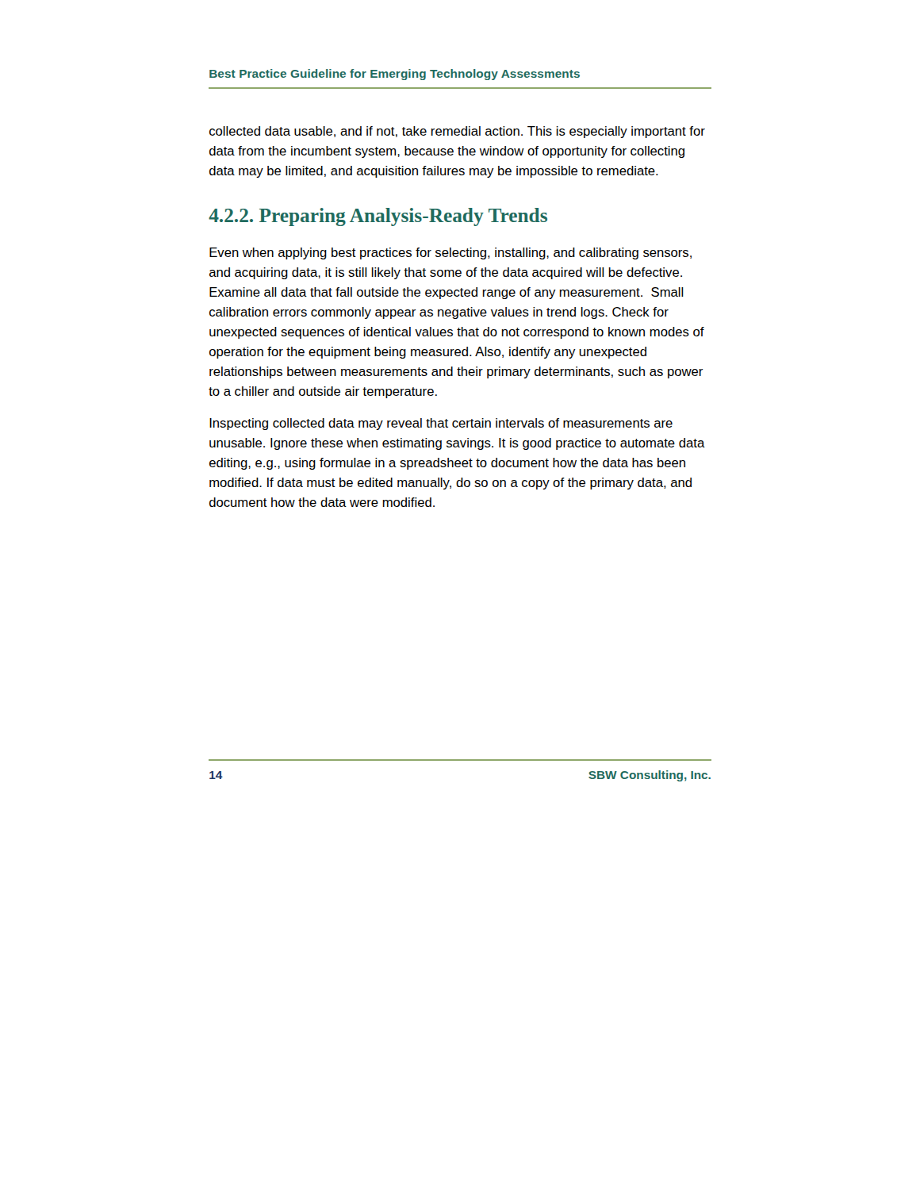Best Practice Guideline for Emerging Technology Assessments
collected data usable, and if not, take remedial action. This is especially important for data from the incumbent system, because the window of opportunity for collecting data may be limited, and acquisition failures may be impossible to remediate.
4.2.2. Preparing Analysis-Ready Trends
Even when applying best practices for selecting, installing, and calibrating sensors, and acquiring data, it is still likely that some of the data acquired will be defective. Examine all data that fall outside the expected range of any measurement. Small calibration errors commonly appear as negative values in trend logs. Check for unexpected sequences of identical values that do not correspond to known modes of operation for the equipment being measured. Also, identify any unexpected relationships between measurements and their primary determinants, such as power to a chiller and outside air temperature.
Inspecting collected data may reveal that certain intervals of measurements are unusable. Ignore these when estimating savings. It is good practice to automate data editing, e.g., using formulae in a spreadsheet to document how the data has been modified. If data must be edited manually, do so on a copy of the primary data, and document how the data were modified.
14 SBW Consulting, Inc.